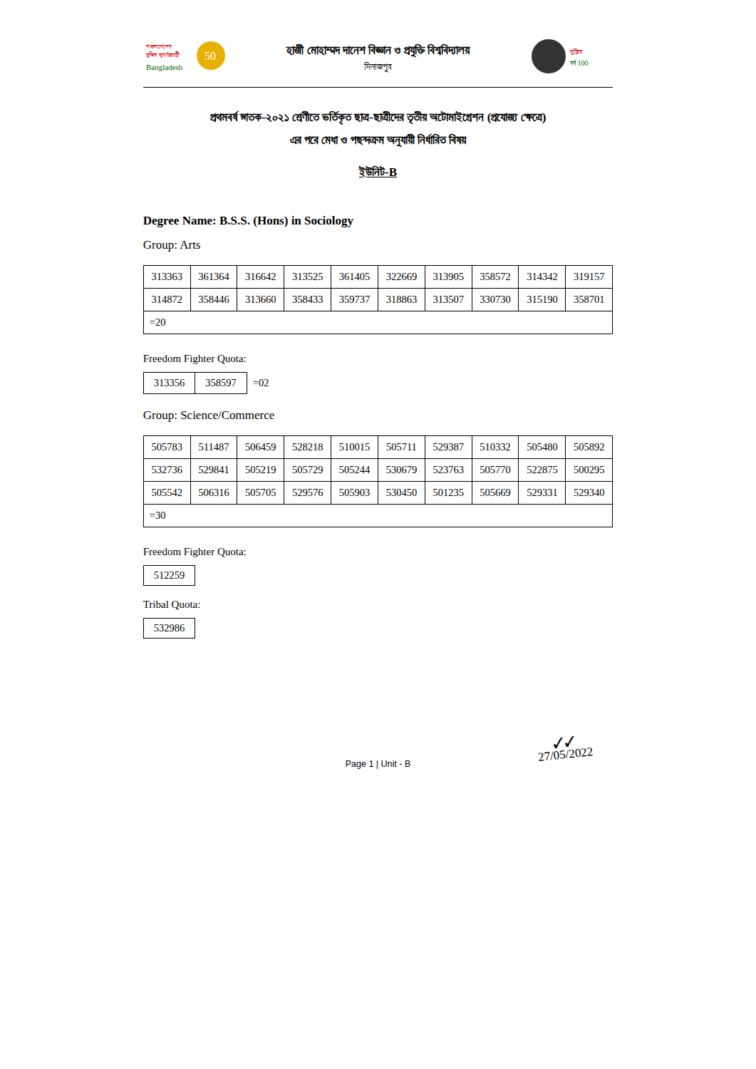হাজী মোহাম্মদ দানেশ বিজ্ঞান ও প্রযুক্তি বিশ্ববিদ্যালয়
দিনাজপুর
প্রথমবর্ষ স্নাতক-২০২১ শ্রেণীতে ভর্তিকৃত ছাত্র-ছাত্রীদের তৃতীয় অটোমাইগ্রেশন (প্রযোজ্য ক্ষেত্রে)
এর পরে মেধা ও পছন্দক্রম অনুযায়ী নির্ধারিত বিষয়
ইউনিট-B
Degree Name: B.S.S. (Hons) in Sociology
Group: Arts
| 313363 | 361364 | 316642 | 313525 | 361405 | 322669 | 313905 | 358572 | 314342 | 319157 |
| 314872 | 358446 | 313660 | 358433 | 359737 | 318863 | 313507 | 330730 | 315190 | 358701 |
| =20 |
Freedom Fighter Quota:
| 313356 | 358597 | =02 |
Group: Science/Commerce
| 505783 | 511487 | 506459 | 528218 | 510015 | 505711 | 529387 | 510332 | 505480 | 505892 |
| 532736 | 529841 | 505219 | 505729 | 505244 | 530679 | 523763 | 505770 | 522875 | 500295 |
| 505542 | 506316 | 505705 | 529576 | 505903 | 530450 | 501235 | 505669 | 529331 | 529340 |
| =30 |
Freedom Fighter Quota:
512259
Tribal Quota:
532986
✓ ✓
27/05/2022
Page 1 | Unit - B